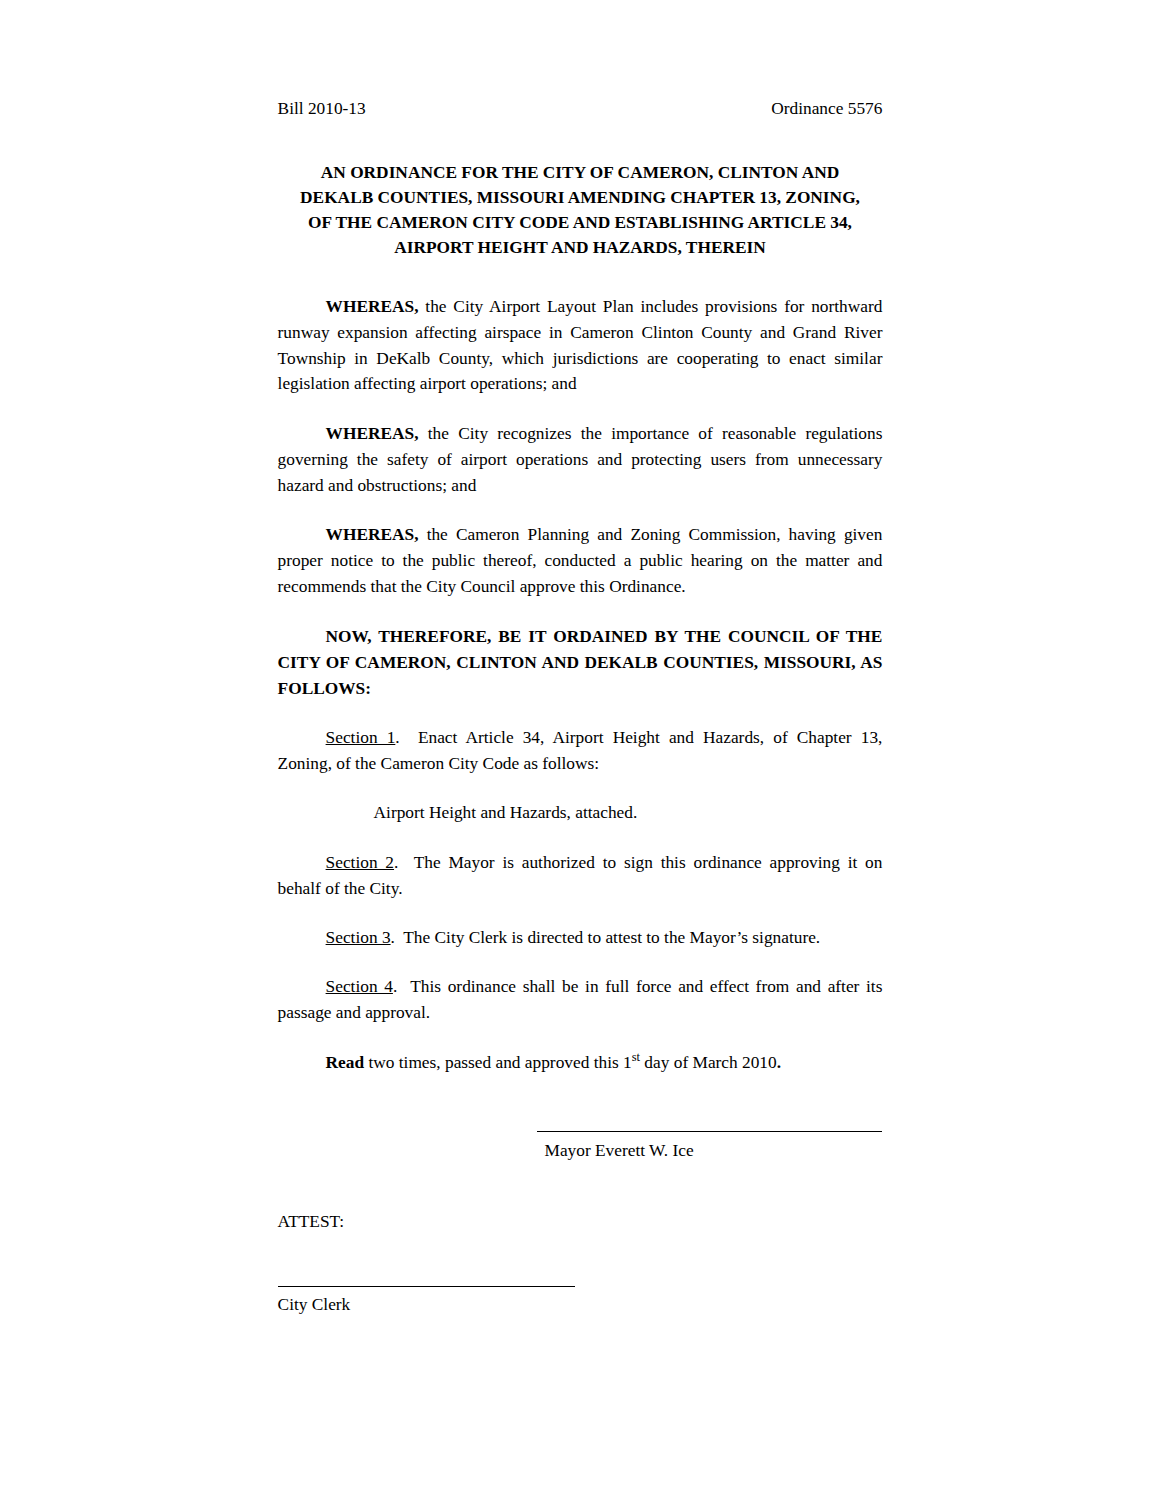Bill 2010-13
Ordinance 5576
An Ordinance for the City of Cameron, Clinton and
DeKalb Counties, Missouri Amending Chapter 13, Zoning,
of the Cameron City Code and Establishing Article 34,
Airport Height and Hazards, Therein
WHEREAS, the City Airport Layout Plan includes provisions for northward runway expansion affecting airspace in Cameron Clinton County and Grand River Township in DeKalb County, which jurisdictions are cooperating to enact similar legislation affecting airport operations; and
WHEREAS, the City recognizes the importance of reasonable regulations governing the safety of airport operations and protecting users from unnecessary hazard and obstructions; and
WHEREAS, the Cameron Planning and Zoning Commission, having given proper notice to the public thereof, conducted a public hearing on the matter and recommends that the City Council approve this Ordinance.
Now, therefore, be it ordained by the Council of the City of Cameron, Clinton and DeKalb Counties, Missouri, as follows:
Section 1. Enact Article 34, Airport Height and Hazards, of Chapter 13, Zoning, of the Cameron City Code as follows:
Airport Height and Hazards, attached.
Section 2. The Mayor is authorized to sign this ordinance approving it on behalf of the City.
Section 3. The City Clerk is directed to attest to the Mayor’s signature.
Section 4. This ordinance shall be in full force and effect from and after its passage and approval.
Read two times, passed and approved this 1st day of March 2010.
Mayor Everett W. Ice
ATTEST:
City Clerk